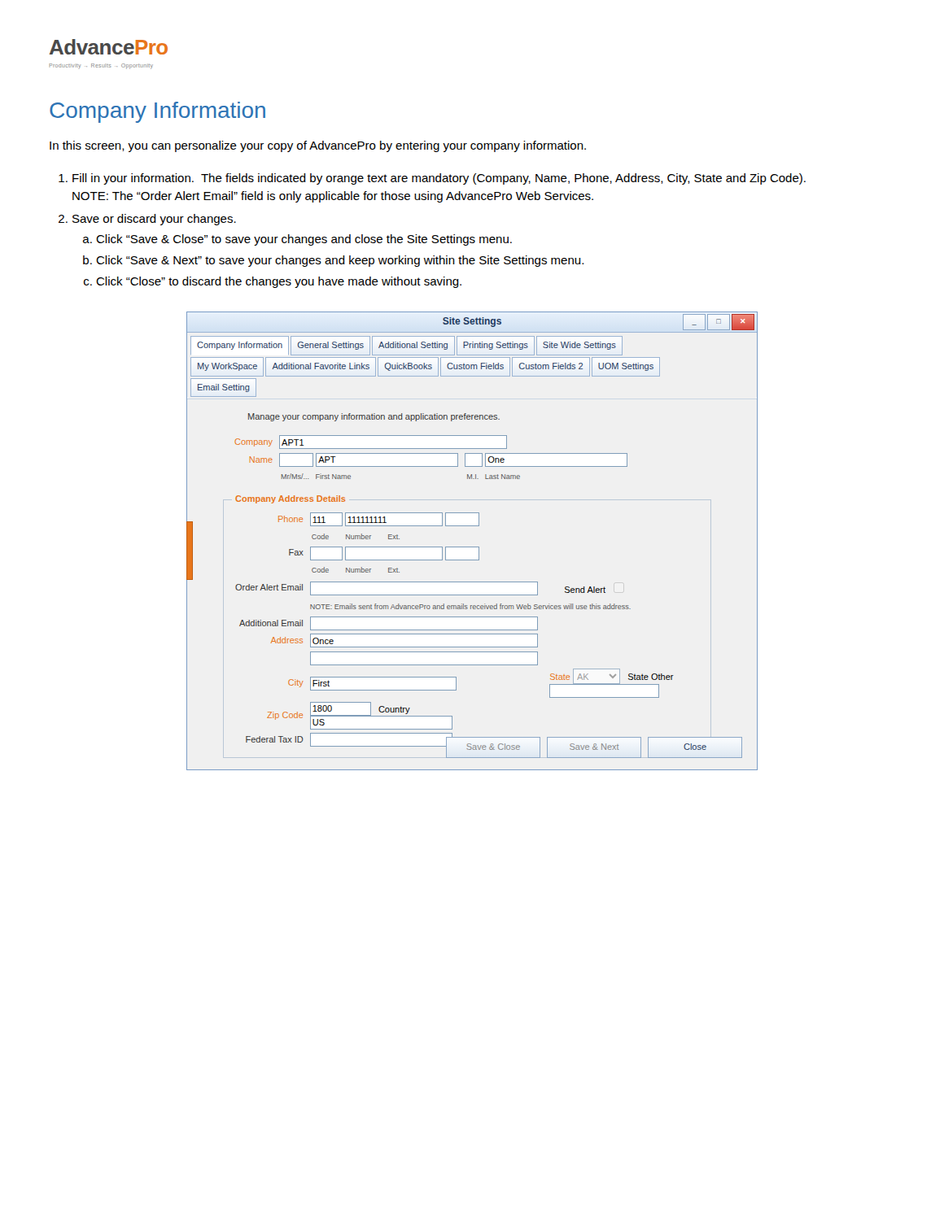Advance Pro
Productivity → Results → Opportunity
Company Information
In this screen, you can personalize your copy of AdvancePro by entering your company information.
Fill in your information. The fields indicated by orange text are mandatory (Company, Name, Phone, Address, City, State and Zip Code). NOTE: The “Order Alert Email” field is only applicable for those using AdvancePro Web Services.
Save or discard your changes.
Click “Save & Close” to save your changes and close the Site Settings menu.
Click “Save & Next” to save your changes and keep working within the Site Settings menu.
Click “Close” to discard the changes you have made without saving.
Site Settings _ □ ✕
Company Information General Settings Additional Setting Printing Settings Site Wide Settings
My WorkSpace Additional Favorite Links QuickBooks Custom Fields Custom Fields 2 UOM Settings
Email Setting
Manage your company information and application preferences.
| Company | |
| Name | | |
| | Mr/Ms/... First Name | M.I. Last Name |
Company Address Details
| Phone | | |
| | Code Number Ext. | |
| Fax | | |
| | Code Number Ext. | |
| Order Alert Email | | Send Alert |
| | NOTE: Emails sent from AdvancePro and emails received from Web Services will use this address. |
| Additional Email | | |
| Address | | |
| City | | State AK State Other |
| Zip Code | Country | |
| Federal Tax ID | | |
Save & Close Save & Next Close